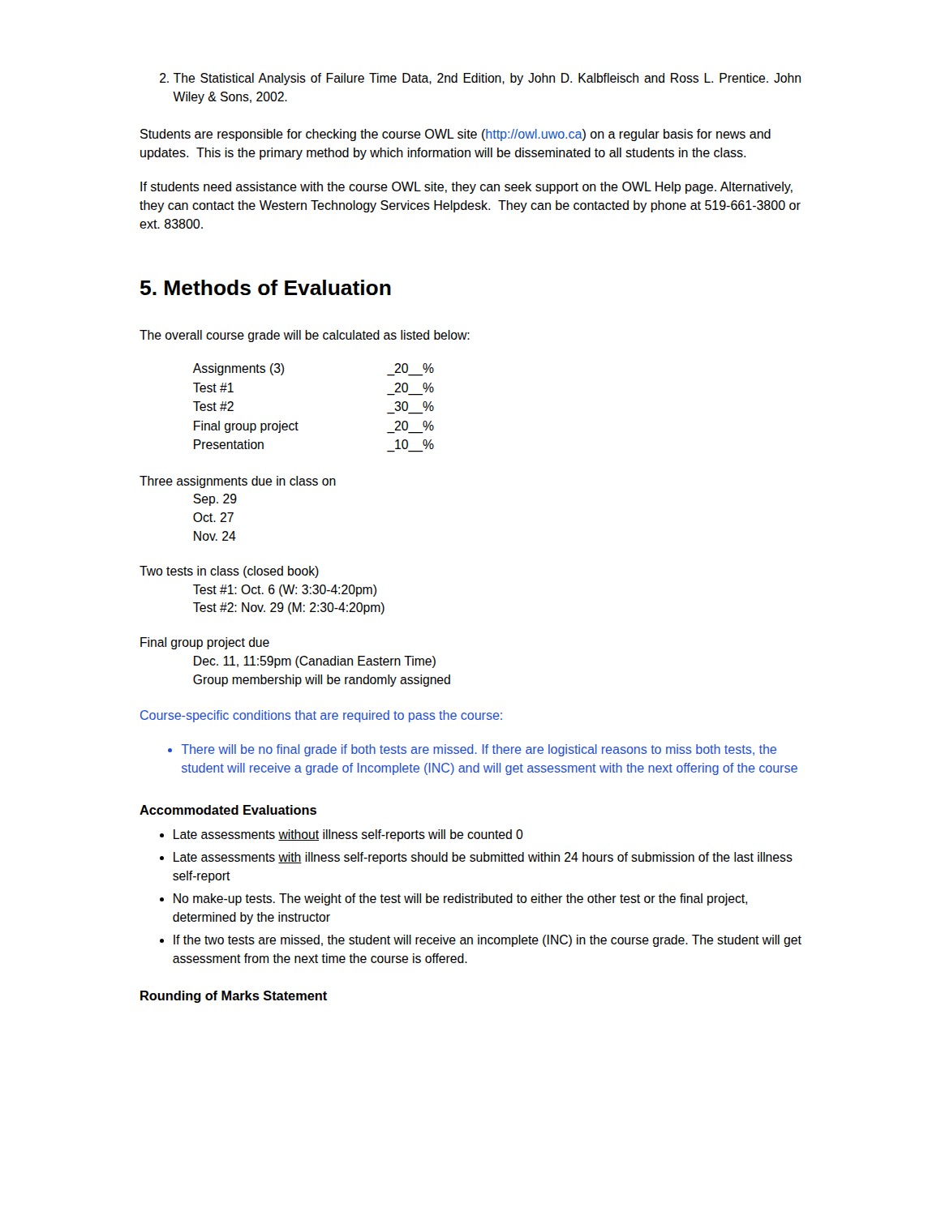The Statistical Analysis of Failure Time Data, 2nd Edition, by John D. Kalbfleisch and Ross L. Prentice. John Wiley & Sons, 2002.
Students are responsible for checking the course OWL site (http://owl.uwo.ca) on a regular basis for news and updates. This is the primary method by which information will be disseminated to all students in the class.
If students need assistance with the course OWL site, they can seek support on the OWL Help page. Alternatively, they can contact the Western Technology Services Helpdesk. They can be contacted by phone at 519-661-3800 or ext. 83800.
5. Methods of Evaluation
The overall course grade will be calculated as listed below:
| Assignments (3) | _20__% |
| Test #1 | _20__% |
| Test #2 | _30__% |
| Final group project | _20__% |
| Presentation | _10__% |
Three assignments due in class on
Sep. 29
Oct. 27
Nov. 24
Two tests in class (closed book)
Test #1: Oct. 6 (W: 3:30-4:20pm)
Test #2: Nov. 29 (M: 2:30-4:20pm)
Final group project due
Dec. 11, 11:59pm (Canadian Eastern Time)
Group membership will be randomly assigned
Course-specific conditions that are required to pass the course:
There will be no final grade if both tests are missed. If there are logistical reasons to miss both tests, the student will receive a grade of Incomplete (INC) and will get assessment with the next offering of the course
Accommodated Evaluations
Late assessments without illness self-reports will be counted 0
Late assessments with illness self-reports should be submitted within 24 hours of submission of the last illness self-report
No make-up tests. The weight of the test will be redistributed to either the other test or the final project, determined by the instructor
If the two tests are missed, the student will receive an incomplete (INC) in the course grade. The student will get assessment from the next time the course is offered.
Rounding of Marks Statement